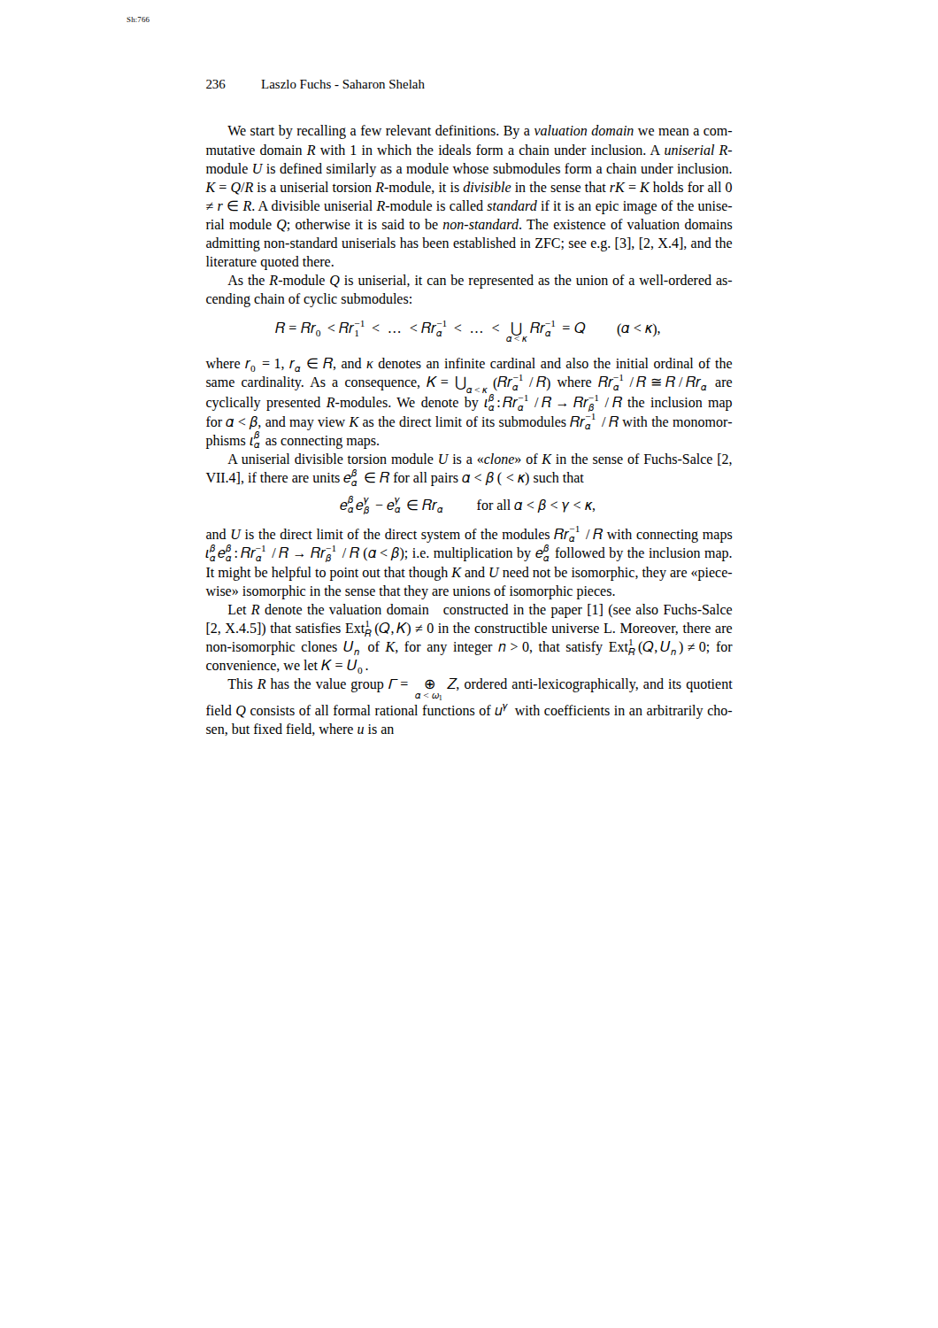Sh:766
236 Laszlo Fuchs - Saharon Shelah
We start by recalling a few relevant definitions. By a valuation domain we mean a commutative domain R with 1 in which the ideals form a chain under inclusion. A uniserial R-module U is defined similarly as a module whose submodules form a chain under inclusion. K = Q/R is a uniserial torsion R-module, it is divisible in the sense that rK = K holds for all 0 ≠ r ∈ R. A divisible uniserial R-module is called standard if it is an epic image of the uniserial module Q; otherwise it is said to be non-standard. The existence of valuation domains admitting non-standard uniserials has been established in ZFC; see e.g. [3], [2, X.4], and the literature quoted there.
As the R-module Q is uniserial, it can be represented as the union of a well-ordered ascending chain of cyclic submodules:
R=Rr0 <Rr1−1 <… <Rrα−1 <…< ⋃α<κ Rrα−1 =Q (α<κ),
where r0=1, rα∈R, and κ denotes an infinite cardinal and also the initial ordinal of the same cardinality. As a consequence, K=⋃α<κ(Rrα−1/R) where Rrα−1/R≅R/Rrα are cyclically presented R-modules. We denote by ιαβ:Rrα−1/R→Rrβ−1/R the inclusion map for α<β, and may view K as the direct limit of its submodules Rrα−1/R with the monomorphisms ιαβ as connecting maps.
A uniserial divisible torsion module U is a «clone» of K in the sense of Fuchs-Salce [2, VII.4], if there are units eαβ∈R for all pairs α<β (<κ) such that
eαβ eβγ − eαγ ∈Rrα for all α<β<γ<κ,
and U is the direct limit of the direct system of the modules Rrα−1/R with connecting maps ιαβeαβ:Rrα−1/R→Rrβ−1/R (α<β); i.e. multiplication by eαβ followed by the inclusion map. It might be helpful to point out that though K and U need not be isomorphic, they are «piecewise» isomorphic in the sense that they are unions of isomorphic pieces.
Let R denote the valuation domain constructed in the paper [1] (see also Fuchs-Salce [2, X.4.5]) that satisfies ExtR1(Q,K)≠0 in the constructible universe L. Moreover, there are non-isomorphic clones Un of K, for any integer n>0, that satisfy ExtR1(Q,Un)≠0; for convenience, we let K=U0.
This R has the value group Γ=⊕α<ω1Z, ordered anti-lexicographically, and its quotient field Q consists of all formal rational functions of uγ with coefficients in an arbitrarily chosen, but fixed field, where u is an